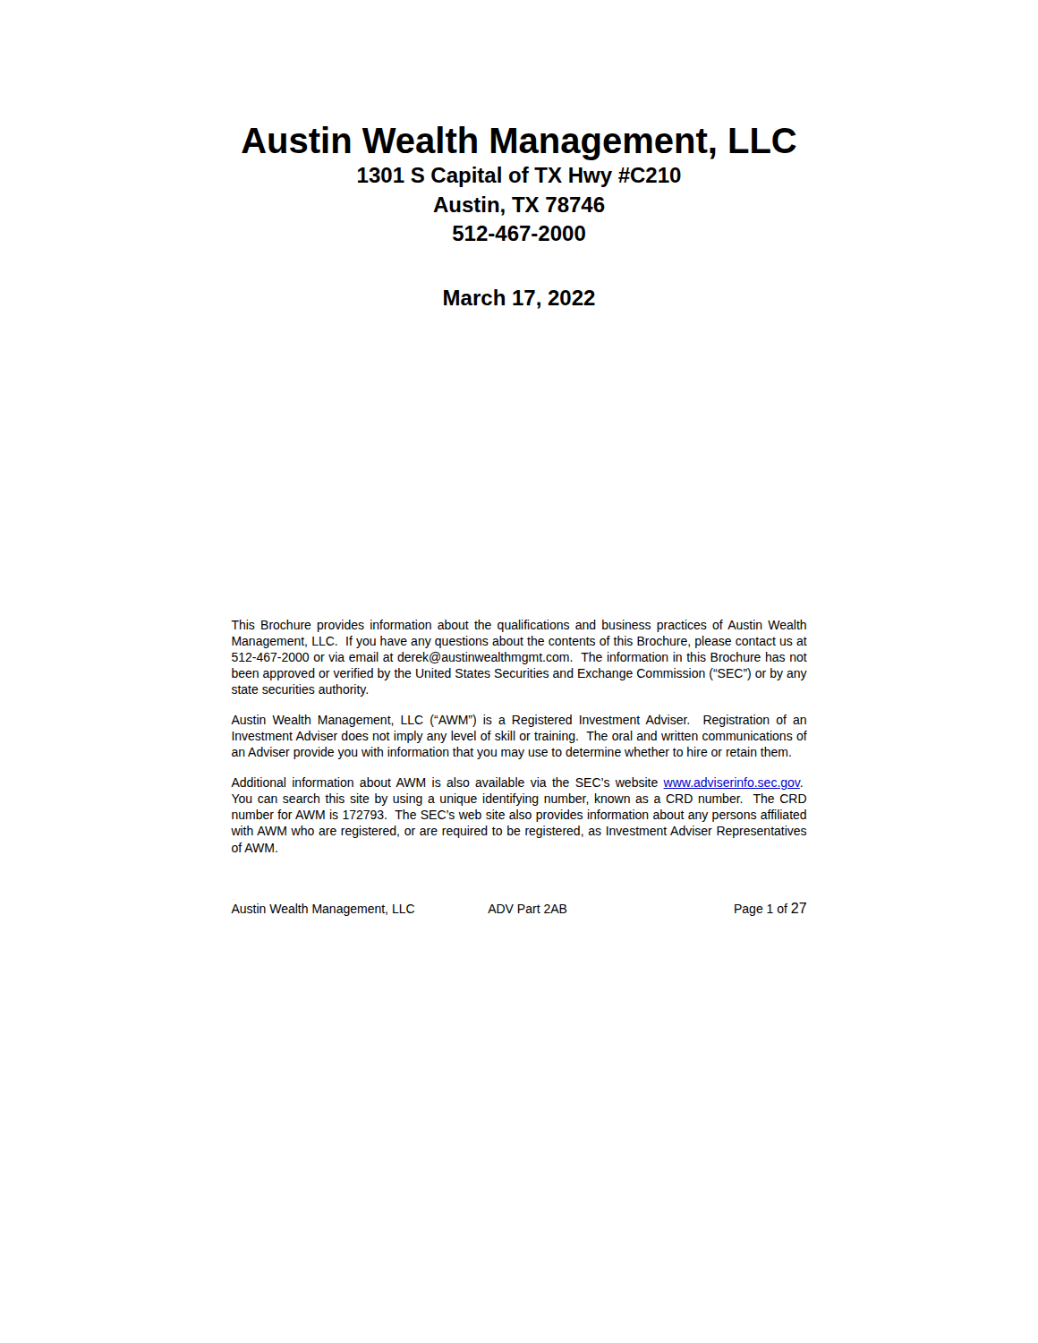Austin Wealth Management, LLC
1301 S Capital of TX Hwy #C210
Austin, TX 78746
512-467-2000
March 17, 2022
This Brochure provides information about the qualifications and business practices of Austin Wealth Management, LLC. If you have any questions about the contents of this Brochure, please contact us at 512-467-2000 or via email at derek@austinwealthmgmt.com. The information in this Brochure has not been approved or verified by the United States Securities and Exchange Commission (“SEC”) or by any state securities authority.
Austin Wealth Management, LLC (“AWM”) is a Registered Investment Adviser. Registration of an Investment Adviser does not imply any level of skill or training. The oral and written communications of an Adviser provide you with information that you may use to determine whether to hire or retain them.
Additional information about AWM is also available via the SEC’s website www.adviserinfo.sec.gov. You can search this site by using a unique identifying number, known as a CRD number. The CRD number for AWM is 172793. The SEC’s web site also provides information about any persons affiliated with AWM who are registered, or are required to be registered, as Investment Adviser Representatives of AWM.
.
Austin Wealth Management, LLC ADV Part 2AB
Page 1 of 27